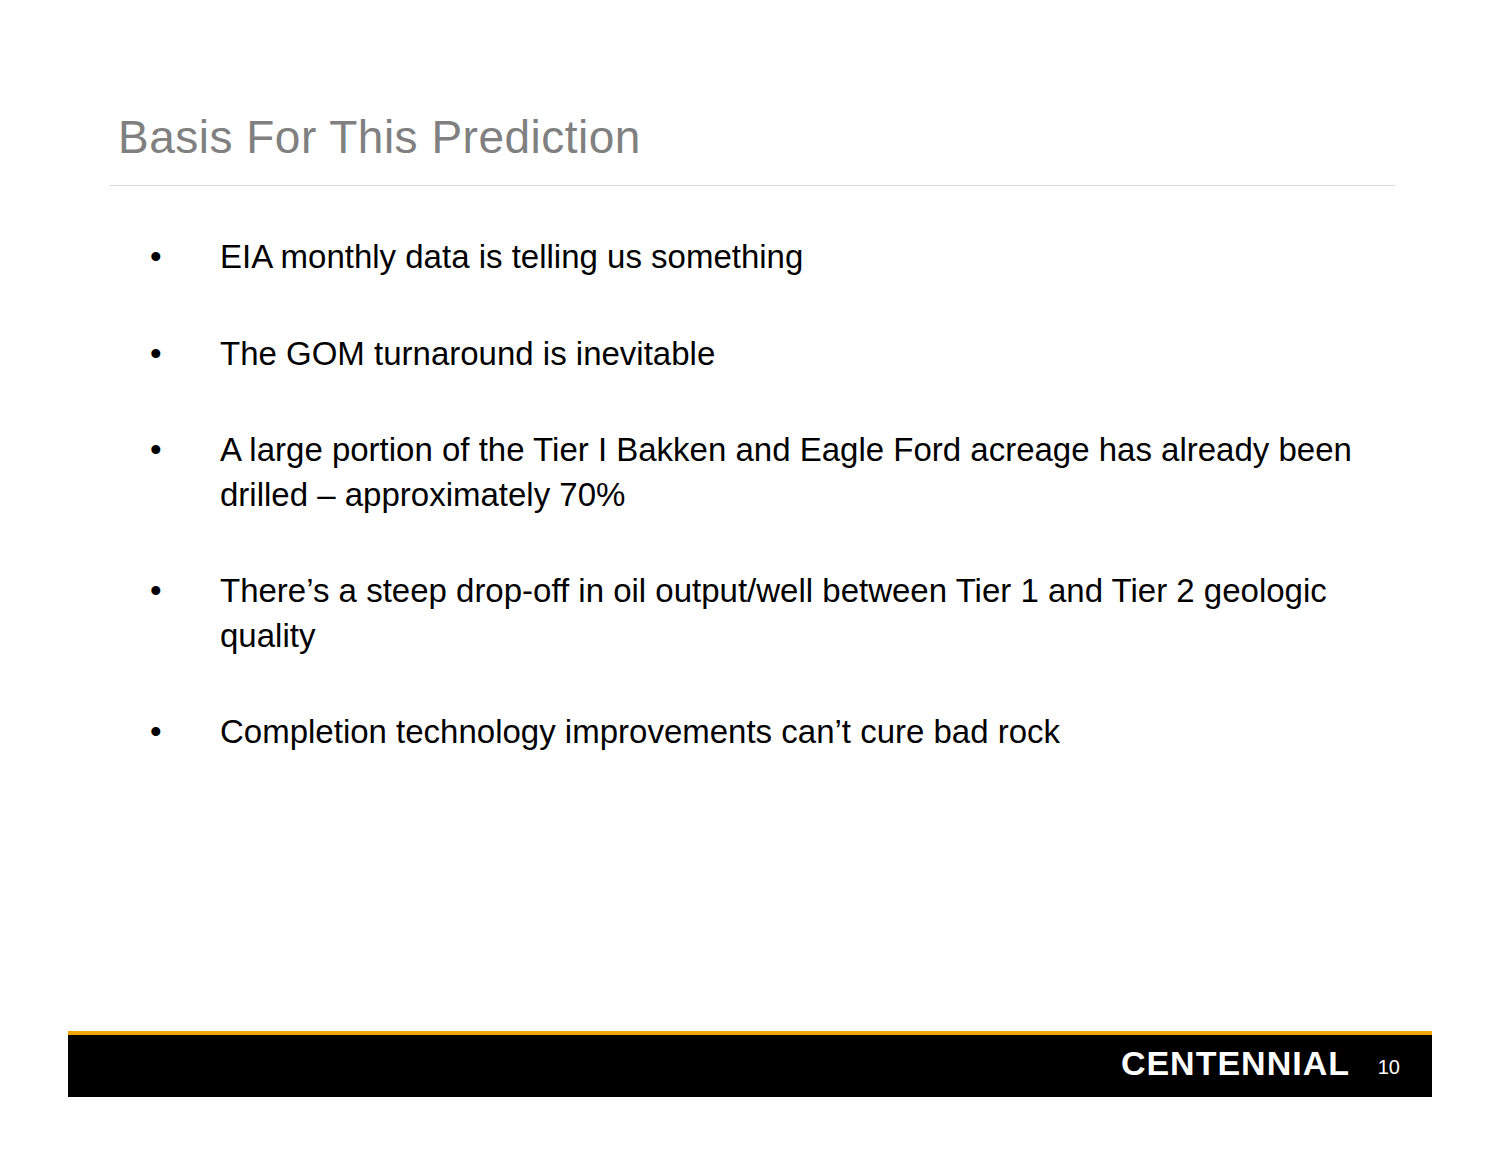Basis For This Prediction
EIA monthly data is telling us something
The GOM turnaround is inevitable
A large portion of the Tier I Bakken and Eagle Ford acreage has already been drilled – approximately 70%
There’s a steep drop-off in oil output/well between Tier 1 and Tier 2 geologic quality
Completion technology improvements can’t cure bad rock
CENTENNIAL
10